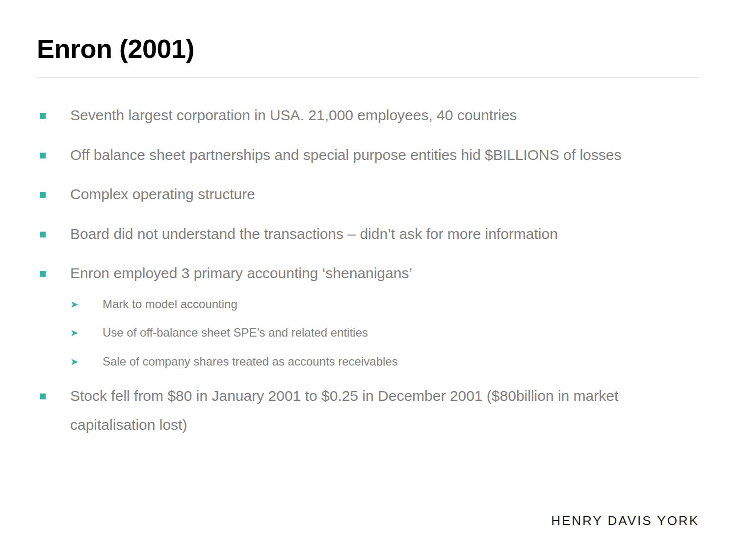Enron (2001)
Seventh largest corporation in USA. 21,000 employees, 40 countries
Off balance sheet partnerships and special purpose entities hid $BILLIONS of losses
Complex operating structure
Board did not understand the transactions – didn’t ask for more information
Enron employed 3 primary accounting ‘shenanigans’
Mark to model accounting
Use of off-balance sheet SPE’s and related entities
Sale of company shares treated as accounts receivables
Stock fell from $80 in January 2001 to $0.25 in December 2001 ($80billion in market capitalisation lost)
HENRY DAVIS YORK